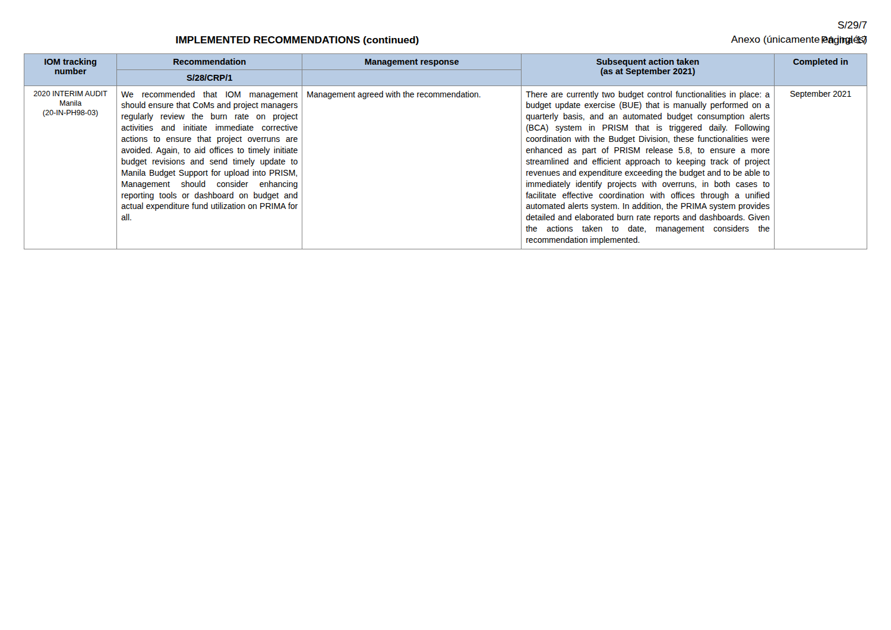S/29/7
Anexo (únicamente en inglés)
IMPLEMENTED RECOMMENDATIONS (continued)
Página 17
| IOM tracking number | Recommendation | Management response | Subsequent action taken (as at September 2021) | Completed in |
| --- | --- | --- | --- | --- |
| S/28/CRP/1 | |
| 2020 INTERIM AUDIT Manila (20-IN-PH98-03) | We recommended that IOM management should ensure that CoMs and project managers regularly review the burn rate on project activities and initiate immediate corrective actions to ensure that project overruns are avoided. Again, to aid offices to timely initiate budget revisions and send timely update to Manila Budget Support for upload into PRISM, Management should consider enhancing reporting tools or dashboard on budget and actual expenditure fund utilization on PRIMA for all. | Management agreed with the recommendation. | There are currently two budget control functionalities in place: a budget update exercise (BUE) that is manually performed on a quarterly basis, and an automated budget consumption alerts (BCA) system in PRISM that is triggered daily. Following coordination with the Budget Division, these functionalities were enhanced as part of PRISM release 5.8, to ensure a more streamlined and efficient approach to keeping track of project revenues and expenditure exceeding the budget and to be able to immediately identify projects with overruns, in both cases to facilitate effective coordination with offices through a unified automated alerts system. In addition, the PRIMA system provides detailed and elaborated burn rate reports and dashboards. Given the actions taken to date, management considers the recommendation implemented. | September 2021 |